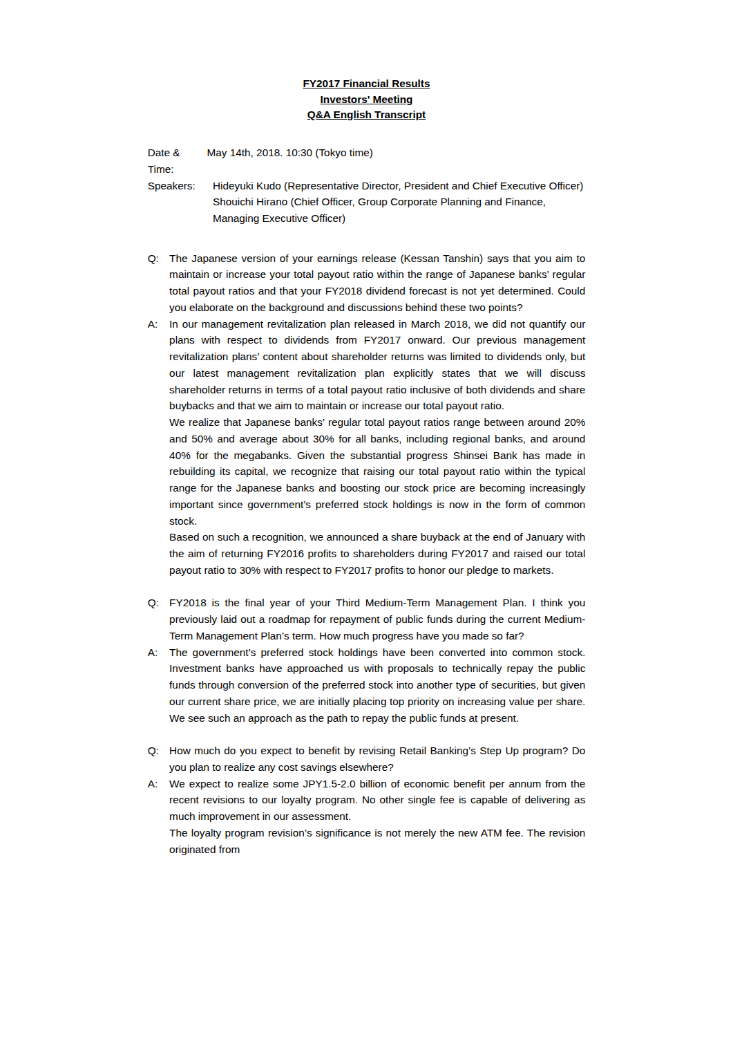FY2017 Financial Results Investors' Meeting Q&A English Transcript
Date & Time:
May 14th, 2018. 10:30 (Tokyo time)
Speakers:
Hideyuki Kudo (Representative Director, President and Chief Executive Officer) Shouichi Hirano (Chief Officer, Group Corporate Planning and Finance, Managing Executive Officer)
Q: The Japanese version of your earnings release (Kessan Tanshin) says that you aim to maintain or increase your total payout ratio within the range of Japanese banks’ regular total payout ratios and that your FY2018 dividend forecast is not yet determined. Could you elaborate on the background and discussions behind these two points?
A: In our management revitalization plan released in March 2018, we did not quantify our plans with respect to dividends from FY2017 onward. Our previous management revitalization plans’ content about shareholder returns was limited to dividends only, but our latest management revitalization plan explicitly states that we will discuss shareholder returns in terms of a total payout ratio inclusive of both dividends and share buybacks and that we aim to maintain or increase our total payout ratio.
We realize that Japanese banks’ regular total payout ratios range between around 20% and 50% and average about 30% for all banks, including regional banks, and around 40% for the megabanks. Given the substantial progress Shinsei Bank has made in rebuilding its capital, we recognize that raising our total payout ratio within the typical range for the Japanese banks and boosting our stock price are becoming increasingly important since government’s preferred stock holdings is now in the form of common stock.
Based on such a recognition, we announced a share buyback at the end of January with the aim of returning FY2016 profits to shareholders during FY2017 and raised our total payout ratio to 30% with respect to FY2017 profits to honor our pledge to markets.
Q: FY2018 is the final year of your Third Medium-Term Management Plan. I think you previously laid out a roadmap for repayment of public funds during the current Medium-Term Management Plan’s term. How much progress have you made so far?
A: The government’s preferred stock holdings have been converted into common stock. Investment banks have approached us with proposals to technically repay the public funds through conversion of the preferred stock into another type of securities, but given our current share price, we are initially placing top priority on increasing value per share. We see such an approach as the path to repay the public funds at present.
Q: How much do you expect to benefit by revising Retail Banking’s Step Up program? Do you plan to realize any cost savings elsewhere?
A: We expect to realize some JPY1.5-2.0 billion of economic benefit per annum from the recent revisions to our loyalty program. No other single fee is capable of delivering as much improvement in our assessment.
The loyalty program revision’s significance is not merely the new ATM fee. The revision originated from